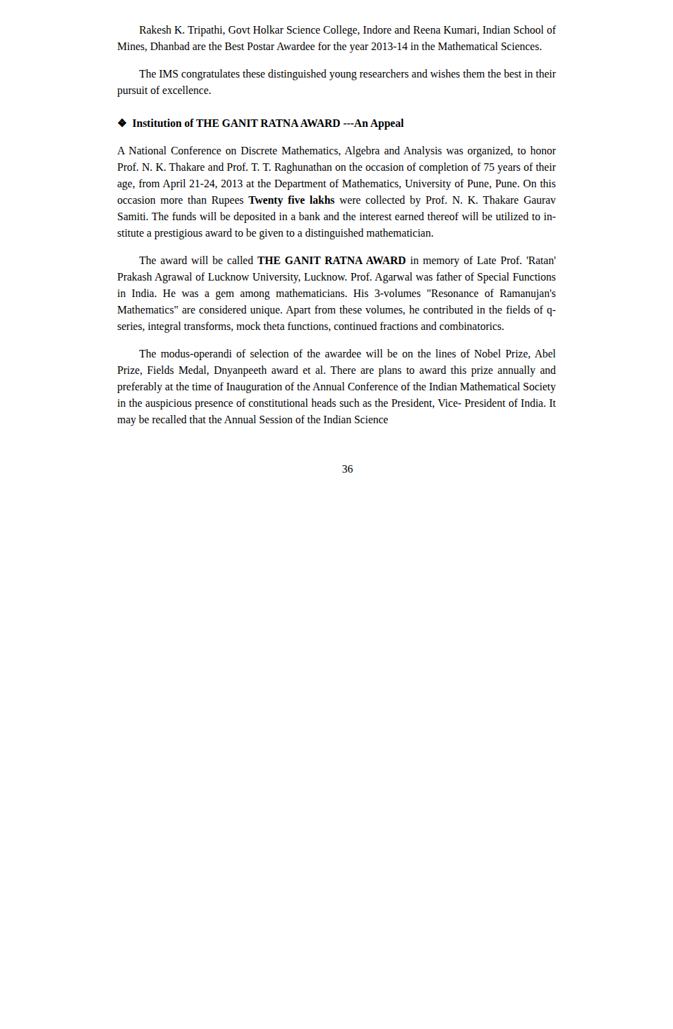Rakesh K. Tripathi, Govt Holkar Science College, Indore and Reena Kumari, Indian School of Mines, Dhanbad are the Best Postar Awardee for the year 2013-14 in the Mathematical Sciences.
The IMS congratulates these distinguished young researchers and wishes them the best in their pursuit of excellence.
Institution of THE GANIT RATNA AWARD ---An Appeal
A National Conference on Discrete Mathematics, Algebra and Analysis was organized, to honor Prof. N. K. Thakare and Prof. T. T. Raghunathan on the occasion of completion of 75 years of their age, from April 21-24, 2013 at the Department of Mathematics, University of Pune, Pune. On this occasion more than Rupees Twenty five lakhs were collected by Prof. N. K. Thakare Gaurav Samiti. The funds will be deposited in a bank and the interest earned thereof will be utilized to institute a prestigious award to be given to a distinguished mathematician.
The award will be called THE GANIT RATNA AWARD in memory of Late Prof. 'Ratan' Prakash Agrawal of Lucknow University, Lucknow. Prof. Agarwal was father of Special Functions in India. He was a gem among mathematicians. His 3-volumes "Resonance of Ramanujan's Mathematics" are considered unique. Apart from these volumes, he contributed in the fields of q-series, integral transforms, mock theta functions, continued fractions and combinatorics.
The modus-operandi of selection of the awardee will be on the lines of Nobel Prize, Abel Prize, Fields Medal, Dnyanpeeth award et al. There are plans to award this prize annually and preferably at the time of Inauguration of the Annual Conference of the Indian Mathematical Society in the auspicious presence of constitutional heads such as the President, Vice- President of India. It may be recalled that the Annual Session of the Indian Science
36